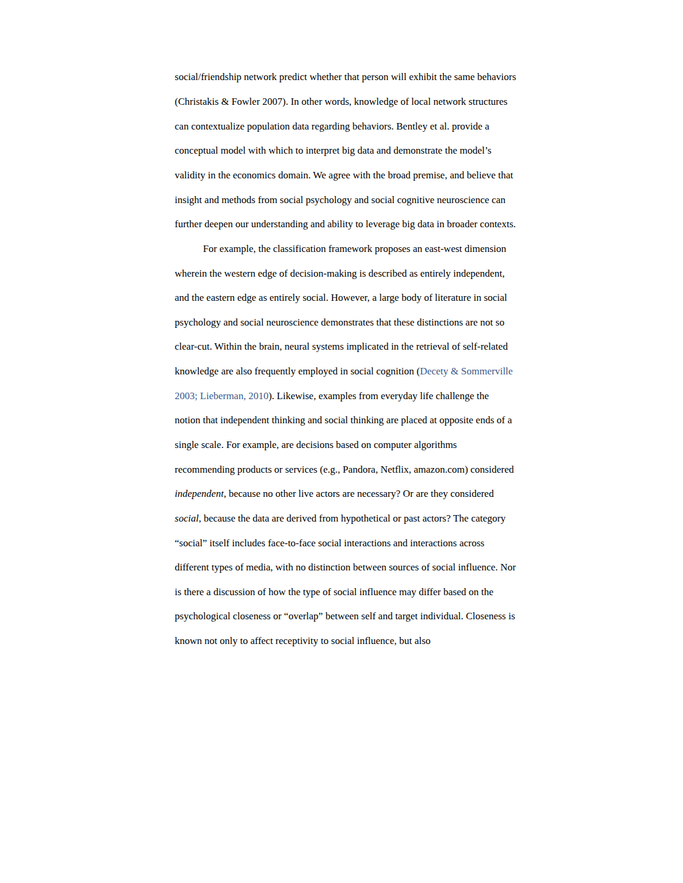social/friendship network predict whether that person will exhibit the same behaviors (Christakis & Fowler 2007). In other words, knowledge of local network structures can contextualize population data regarding behaviors. Bentley et al. provide a conceptual model with which to interpret big data and demonstrate the model’s validity in the economics domain. We agree with the broad premise, and believe that insight and methods from social psychology and social cognitive neuroscience can further deepen our understanding and ability to leverage big data in broader contexts.
For example, the classification framework proposes an east-west dimension wherein the western edge of decision-making is described as entirely independent, and the eastern edge as entirely social. However, a large body of literature in social psychology and social neuroscience demonstrates that these distinctions are not so clear-cut. Within the brain, neural systems implicated in the retrieval of self-related knowledge are also frequently employed in social cognition (Decety & Sommerville 2003; Lieberman, 2010). Likewise, examples from everyday life challenge the notion that independent thinking and social thinking are placed at opposite ends of a single scale. For example, are decisions based on computer algorithms recommending products or services (e.g., Pandora, Netflix, amazon.com) considered independent, because no other live actors are necessary? Or are they considered social, because the data are derived from hypothetical or past actors? The category “social” itself includes face-to-face social interactions and interactions across different types of media, with no distinction between sources of social influence. Nor is there a discussion of how the type of social influence may differ based on the psychological closeness or “overlap” between self and target individual. Closeness is known not only to affect receptivity to social influence, but also